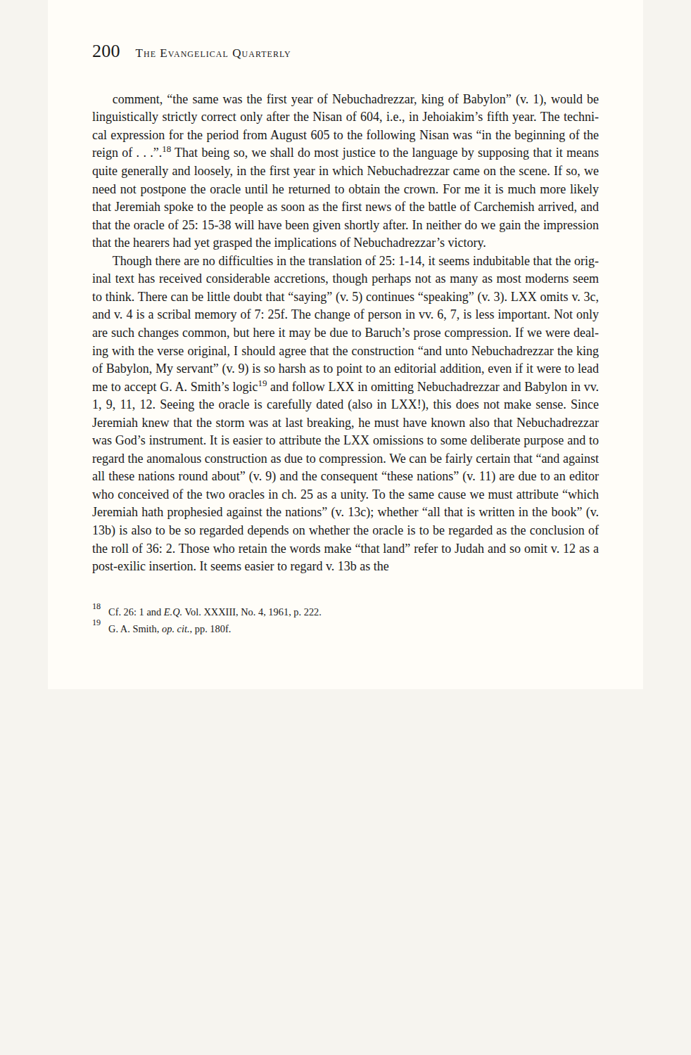200 The Evangelical Quarterly
comment, “the same was the first year of Nebuchadrezzar, king of Babylon” (v. 1), would be linguistically strictly correct only after the Nisan of 604, i.e., in Jehoiakim’s fifth year. The technical expression for the period from August 605 to the following Nisan was “in the beginning of the reign of . . .”.18 That being so, we shall do most justice to the language by supposing that it means quite generally and loosely, in the first year in which Nebuchadrezzar came on the scene. If so, we need not postpone the oracle until he returned to obtain the crown. For me it is much more likely that Jeremiah spoke to the people as soon as the first news of the battle of Carchemish arrived, and that the oracle of 25: 15-38 will have been given shortly after. In neither do we gain the impression that the hearers had yet grasped the implications of Nebuchadrezzar’s victory.
Though there are no difficulties in the translation of 25: 1-14, it seems indubitable that the original text has received considerable accretions, though perhaps not as many as most moderns seem to think. There can be little doubt that “saying” (v. 5) continues “speaking” (v. 3). LXX omits v. 3c, and v. 4 is a scribal memory of 7: 25f. The change of person in vv. 6, 7, is less important. Not only are such changes common, but here it may be due to Baruch’s prose compression. If we were dealing with the verse original, I should agree that the construction “and unto Nebuchadrezzar the king of Babylon, My servant” (v. 9) is so harsh as to point to an editorial addition, even if it were to lead me to accept G. A. Smith’s logic19 and follow LXX in omitting Nebuchadrezzar and Babylon in vv. 1, 9, 11, 12. Seeing the oracle is carefully dated (also in LXX!), this does not make sense. Since Jeremiah knew that the storm was at last breaking, he must have known also that Nebuchadrezzar was God’s instrument. It is easier to attribute the LXX omissions to some deliberate purpose and to regard the anomalous construction as due to compression. We can be fairly certain that “and against all these nations round about” (v. 9) and the consequent “these nations” (v. 11) are due to an editor who conceived of the two oracles in ch. 25 as a unity. To the same cause we must attribute “which Jeremiah hath prophesied against the nations” (v. 13c); whether “all that is written in the book” (v. 13b) is also to be so regarded depends on whether the oracle is to be regarded as the conclusion of the roll of 36: 2. Those who retain the words make “that land” refer to Judah and so omit v. 12 as a post-exilic insertion. It seems easier to regard v. 13b as the
18 Cf. 26: 1 and E.Q. Vol. XXXIII, No. 4, 1961, p. 222.
19 G. A. Smith, op. cit., pp. 180f.